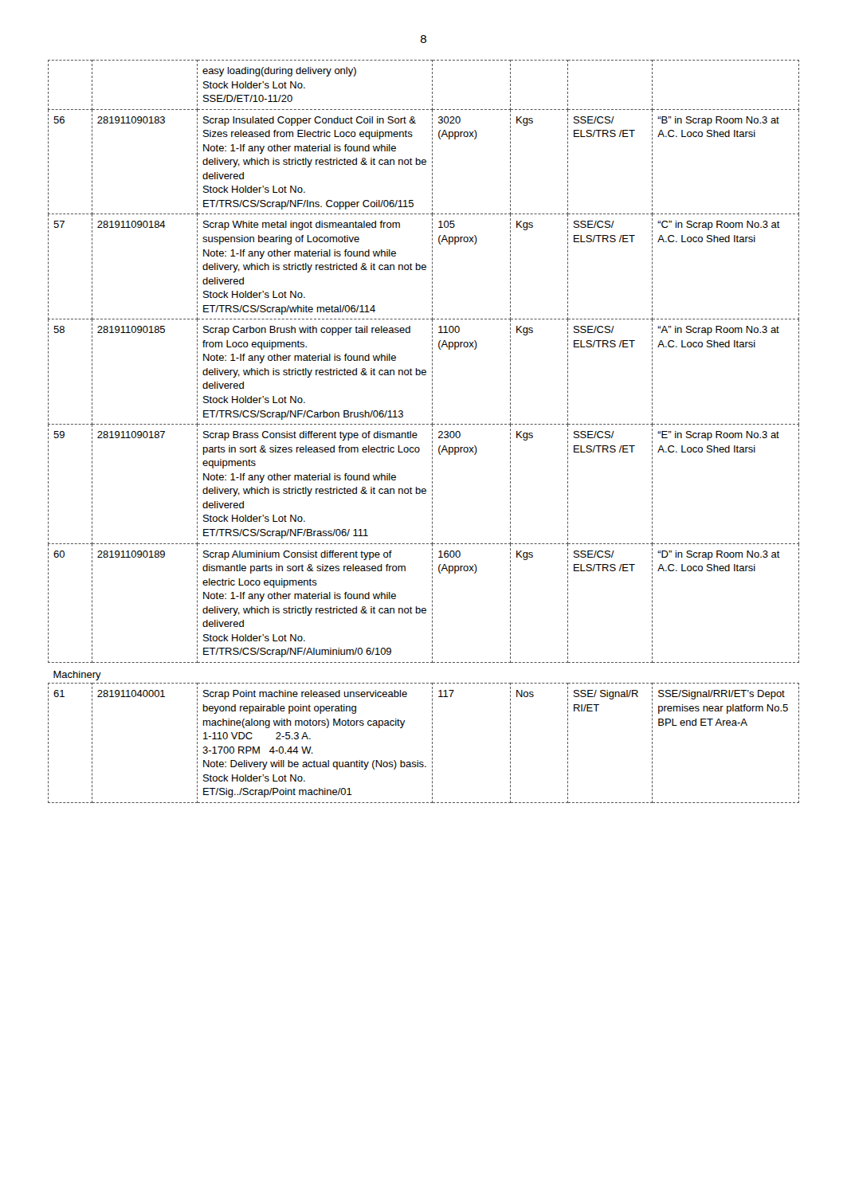8
| | | easy loading(during delivery only) Stock Holder’s Lot No. SSE/D/ET/10-11/20 | | | | |
| 56 | 281911090183 | Scrap Insulated Copper Conduct Coil in Sort & Sizes released from Electric Loco equipments Note: 1-If any other material is found while delivery, which is strictly restricted & it can not be delivered Stock Holder’s Lot No. ET/TRS/CS/Scrap/NF/Ins. Copper Coil/06/115 | 3020 (Approx) | Kgs | SSE/CS/ ELS/TRS /ET | “B” in Scrap Room No.3 at A.C. Loco Shed Itarsi |
| 57 | 281911090184 | Scrap White metal ingot dismeantaled from suspension bearing of Locomotive Note: 1-If any other material is found while delivery, which is strictly restricted & it can not be delivered Stock Holder’s Lot No. ET/TRS/CS/Scrap/white metal/06/114 | 105 (Approx) | Kgs | SSE/CS/ ELS/TRS /ET | “C” in Scrap Room No.3 at A.C. Loco Shed Itarsi |
| 58 | 281911090185 | Scrap Carbon Brush with copper tail released from Loco equipments. Note: 1-If any other material is found while delivery, which is strictly restricted & it can not be delivered Stock Holder’s Lot No. ET/TRS/CS/Scrap/NF/Carbon Brush/06/113 | 1100 (Approx) | Kgs | SSE/CS/ ELS/TRS /ET | “A” in Scrap Room No.3 at A.C. Loco Shed Itarsi |
| 59 | 281911090187 | Scrap Brass Consist different type of dismantle parts in sort & sizes released from electric Loco equipments Note: 1-If any other material is found while delivery, which is strictly restricted & it can not be delivered Stock Holder’s Lot No. ET/TRS/CS/Scrap/NF/Brass/06/ 111 | 2300 (Approx) | Kgs | SSE/CS/ ELS/TRS /ET | “E” in Scrap Room No.3 at A.C. Loco Shed Itarsi |
| 60 | 281911090189 | Scrap Aluminium Consist different type of dismantle parts in sort & sizes released from electric Loco equipments Note: 1-If any other material is found while delivery, which is strictly restricted & it can not be delivered Stock Holder’s Lot No. ET/TRS/CS/Scrap/NF/Aluminium/0 6/109 | 1600 (Approx) | Kgs | SSE/CS/ ELS/TRS /ET | “D” in Scrap Room No.3 at A.C. Loco Shed Itarsi |
| Machinery |
| 61 | 281911040001 | Scrap Point machine released unserviceable beyond repairable point operating machine(along with motors) Motors capacity 1-110 VDC 2-5.3 A. 3-1700 RPM 4-0.44 W. Note: Delivery will be actual quantity (Nos) basis. Stock Holder’s Lot No. ET/Sig../Scrap/Point machine/01 | 117 | Nos | SSE/ Signal/R RI/ET | SSE/Signal/RRI/ET’s Depot premises near platform No.5 BPL end ET Area-A |